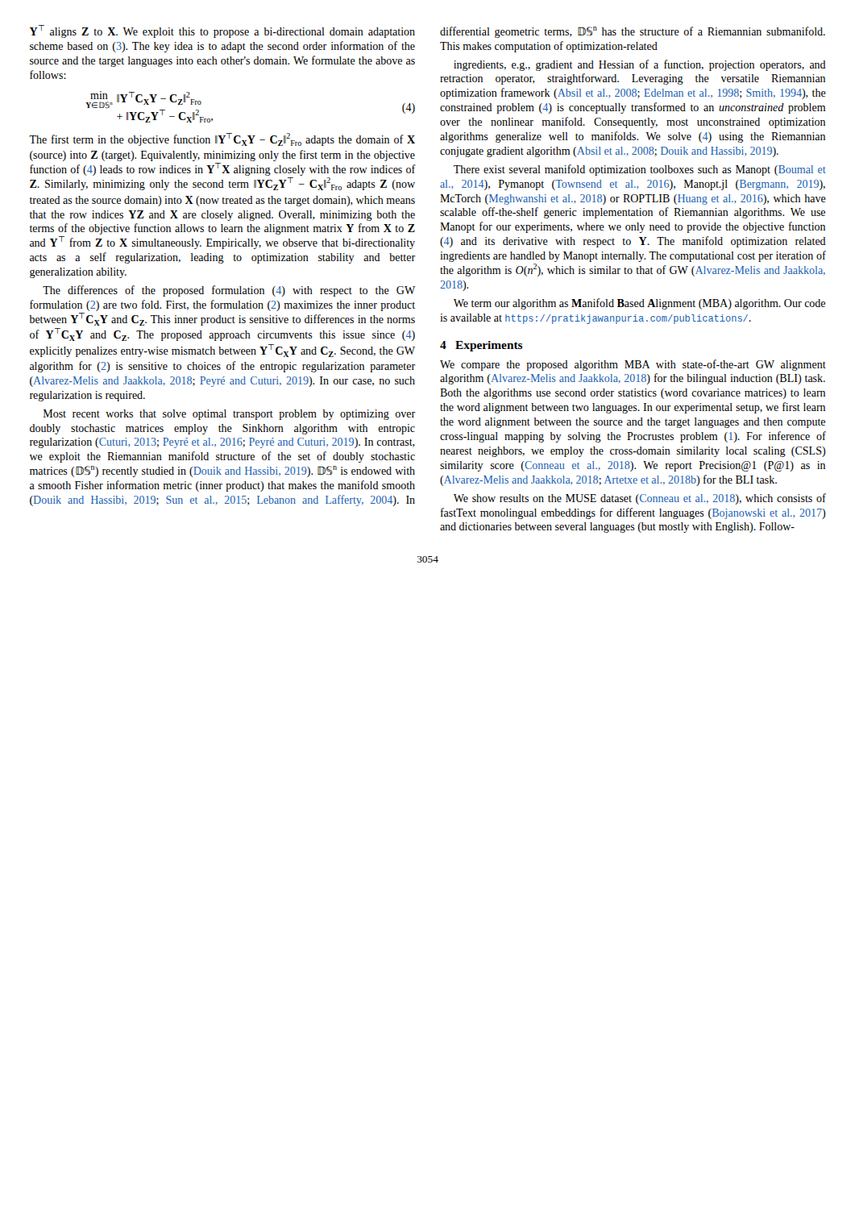Y⊤ aligns Z to X. We exploit this to propose a bi-directional domain adaptation scheme based on (3). The key idea is to adapt the second order information of the source and the target languages into each other's domain. We formulate the above as follows:
| min Y ∈𝔻𝕊 n | ‖ Y ⊤ C X Y − C Z ‖ 2 Fro | (4) |
| | + ‖ YC Z Y ⊤ − C X ‖ 2 Fro , |
The first term in the objective function ‖Y⊤CXY − CZ‖2Fro adapts the domain of X (source) into Z (target). Equivalently, minimizing only the first term in the objective function of (4) leads to row indices in Y⊤X aligning closely with the row indices of Z. Similarly, minimizing only the second term ‖YCZY⊤ − CX‖2Fro adapts Z (now treated as the source domain) into X (now treated as the target domain), which means that the row indices YZ and X are closely aligned. Overall, minimizing both the terms of the objective function allows to learn the alignment matrix Y from X to Z and Y⊤ from Z to X simultaneously. Empirically, we observe that bi-directionality acts as a self regularization, leading to optimization stability and better generalization ability.
The differences of the proposed formulation (4) with respect to the GW formulation (2) are two fold. First, the formulation (2) maximizes the inner product between Y⊤CXY and CZ. This inner product is sensitive to differences in the norms of Y⊤CXY and CZ. The proposed approach circumvents this issue since (4) explicitly penalizes entry-wise mismatch between Y⊤CXY and CZ. Second, the GW algorithm for (2) is sensitive to choices of the entropic regularization parameter (Alvarez-Melis and Jaakkola, 2018; Peyré and Cuturi, 2019). In our case, no such regularization is required.
Most recent works that solve optimal transport problem by optimizing over doubly stochastic matrices employ the Sinkhorn algorithm with entropic regularization (Cuturi, 2013; Peyré et al., 2016; Peyré and Cuturi, 2019). In contrast, we exploit the Riemannian manifold structure of the set of doubly stochastic matrices (𝔻𝕊n) recently studied in (Douik and Hassibi, 2019). 𝔻𝕊n is endowed with a smooth Fisher information metric (inner product) that makes the manifold smooth (Douik and Hassibi, 2019; Sun et al., 2015; Lebanon and Lafferty, 2004). In differential geometric terms, 𝔻𝕊n has the structure of a Riemannian submanifold. This makes computation of optimization-related
ingredients, e.g., gradient and Hessian of a function, projection operators, and retraction operator, straightforward. Leveraging the versatile Riemannian optimization framework (Absil et al., 2008; Edelman et al., 1998; Smith, 1994), the constrained problem (4) is conceptually transformed to an unconstrained problem over the nonlinear manifold. Consequently, most unconstrained optimization algorithms generalize well to manifolds. We solve (4) using the Riemannian conjugate gradient algorithm (Absil et al., 2008; Douik and Hassibi, 2019).
There exist several manifold optimization toolboxes such as Manopt (Boumal et al., 2014), Pymanopt (Townsend et al., 2016), Manopt.jl (Bergmann, 2019), McTorch (Meghwanshi et al., 2018) or ROPTLIB (Huang et al., 2016), which have scalable off-the-shelf generic implementation of Riemannian algorithms. We use Manopt for our experiments, where we only need to provide the objective function (4) and its derivative with respect to Y. The manifold optimization related ingredients are handled by Manopt internally. The computational cost per iteration of the algorithm is O(n2), which is similar to that of GW (Alvarez-Melis and Jaakkola, 2018).
We term our algorithm as Manifold Based Alignment (MBA) algorithm. Our code is available at https://pratikjawanpuria.com/publications/.
4 Experiments
We compare the proposed algorithm MBA with state-of-the-art GW alignment algorithm (Alvarez-Melis and Jaakkola, 2018) for the bilingual induction (BLI) task. Both the algorithms use second order statistics (word covariance matrices) to learn the word alignment between two languages. In our experimental setup, we first learn the word alignment between the source and the target languages and then compute cross-lingual mapping by solving the Procrustes problem (1). For inference of nearest neighbors, we employ the cross-domain similarity local scaling (CSLS) similarity score (Conneau et al., 2018). We report Precision@1 (P@1) as in (Alvarez-Melis and Jaakkola, 2018; Artetxe et al., 2018b) for the BLI task.
We show results on the MUSE dataset (Conneau et al., 2018), which consists of fastText monolingual embeddings for different languages (Bojanowski et al., 2017) and dictionaries between several languages (but mostly with English). Follow-
3054